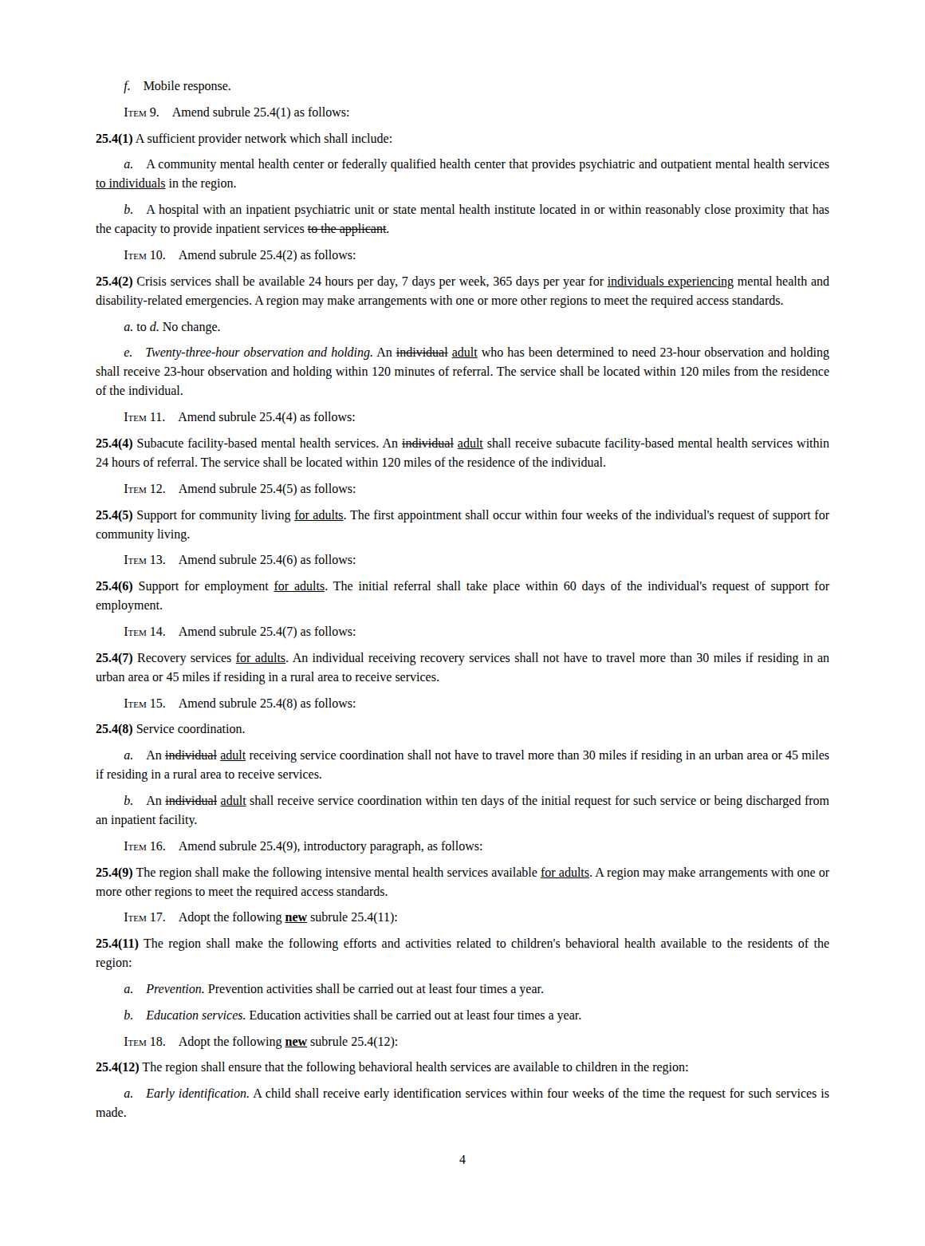f. Mobile response.
Item 9. Amend subrule 25.4(1) as follows:
25.4(1) A sufficient provider network which shall include:
a. A community mental health center or federally qualified health center that provides psychiatric and outpatient mental health services to individuals in the region.
b. A hospital with an inpatient psychiatric unit or state mental health institute located in or within reasonably close proximity that has the capacity to provide inpatient services to the applicant.
Item 10. Amend subrule 25.4(2) as follows:
25.4(2) Crisis services shall be available 24 hours per day, 7 days per week, 365 days per year for individuals experiencing mental health and disability-related emergencies. A region may make arrangements with one or more other regions to meet the required access standards.
a. to d. No change.
e. Twenty-three-hour observation and holding. An individual adult who has been determined to need 23-hour observation and holding shall receive 23-hour observation and holding within 120 minutes of referral. The service shall be located within 120 miles from the residence of the individual.
Item 11. Amend subrule 25.4(4) as follows:
25.4(4) Subacute facility-based mental health services. An individual adult shall receive subacute facility-based mental health services within 24 hours of referral. The service shall be located within 120 miles of the residence of the individual.
Item 12. Amend subrule 25.4(5) as follows:
25.4(5) Support for community living for adults. The first appointment shall occur within four weeks of the individual's request of support for community living.
Item 13. Amend subrule 25.4(6) as follows:
25.4(6) Support for employment for adults. The initial referral shall take place within 60 days of the individual's request of support for employment.
Item 14. Amend subrule 25.4(7) as follows:
25.4(7) Recovery services for adults. An individual receiving recovery services shall not have to travel more than 30 miles if residing in an urban area or 45 miles if residing in a rural area to receive services.
Item 15. Amend subrule 25.4(8) as follows:
25.4(8) Service coordination.
a. An individual adult receiving service coordination shall not have to travel more than 30 miles if residing in an urban area or 45 miles if residing in a rural area to receive services.
b. An individual adult shall receive service coordination within ten days of the initial request for such service or being discharged from an inpatient facility.
Item 16. Amend subrule 25.4(9), introductory paragraph, as follows:
25.4(9) The region shall make the following intensive mental health services available for adults. A region may make arrangements with one or more other regions to meet the required access standards.
Item 17. Adopt the following new subrule 25.4(11):
25.4(11) The region shall make the following efforts and activities related to children's behavioral health available to the residents of the region:
a. Prevention. Prevention activities shall be carried out at least four times a year.
b. Education services. Education activities shall be carried out at least four times a year.
Item 18. Adopt the following new subrule 25.4(12):
25.4(12) The region shall ensure that the following behavioral health services are available to children in the region:
a. Early identification. A child shall receive early identification services within four weeks of the time the request for such services is made.
4